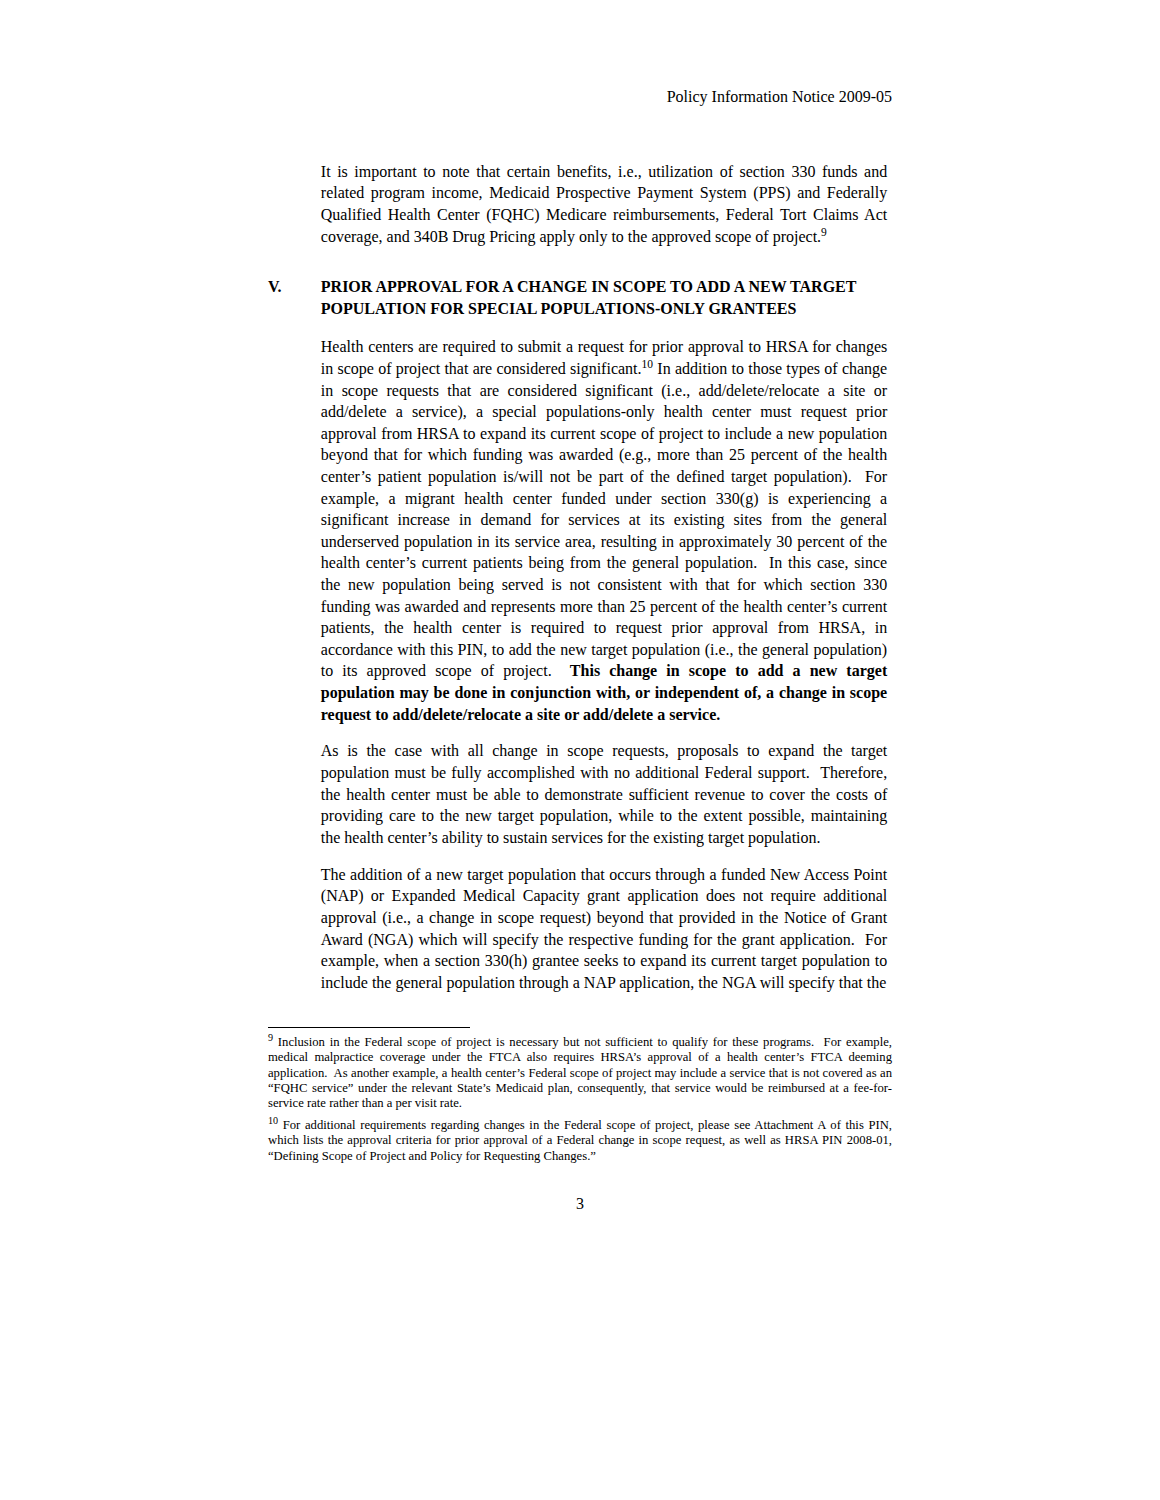Policy Information Notice 2009-05
It is important to note that certain benefits, i.e., utilization of section 330 funds and related program income, Medicaid Prospective Payment System (PPS) and Federally Qualified Health Center (FQHC) Medicare reimbursements, Federal Tort Claims Act coverage, and 340B Drug Pricing apply only to the approved scope of project.9
V.
PRIOR APPROVAL FOR A CHANGE IN SCOPE TO ADD A NEW TARGET POPULATION FOR SPECIAL POPULATIONS-ONLY GRANTEES
Health centers are required to submit a request for prior approval to HRSA for changes in scope of project that are considered significant.10 In addition to those types of change in scope requests that are considered significant (i.e., add/delete/relocate a site or add/delete a service), a special populations-only health center must request prior approval from HRSA to expand its current scope of project to include a new population beyond that for which funding was awarded (e.g., more than 25 percent of the health center’s patient population is/will not be part of the defined target population). For example, a migrant health center funded under section 330(g) is experiencing a significant increase in demand for services at its existing sites from the general underserved population in its service area, resulting in approximately 30 percent of the health center’s current patients being from the general population. In this case, since the new population being served is not consistent with that for which section 330 funding was awarded and represents more than 25 percent of the health center’s current patients, the health center is required to request prior approval from HRSA, in accordance with this PIN, to add the new target population (i.e., the general population) to its approved scope of project. This change in scope to add a new target population may be done in conjunction with, or independent of, a change in scope request to add/delete/relocate a site or add/delete a service.
As is the case with all change in scope requests, proposals to expand the target population must be fully accomplished with no additional Federal support. Therefore, the health center must be able to demonstrate sufficient revenue to cover the costs of providing care to the new target population, while to the extent possible, maintaining the health center’s ability to sustain services for the existing target population.
The addition of a new target population that occurs through a funded New Access Point (NAP) or Expanded Medical Capacity grant application does not require additional approval (i.e., a change in scope request) beyond that provided in the Notice of Grant Award (NGA) which will specify the respective funding for the grant application. For example, when a section 330(h) grantee seeks to expand its current target population to include the general population through a NAP application, the NGA will specify that the
9 Inclusion in the Federal scope of project is necessary but not sufficient to qualify for these programs. For example, medical malpractice coverage under the FTCA also requires HRSA’s approval of a health center’s FTCA deeming application. As another example, a health center’s Federal scope of project may include a service that is not covered as an “FQHC service” under the relevant State’s Medicaid plan, consequently, that service would be reimbursed at a fee-for-service rate rather than a per visit rate.
10 For additional requirements regarding changes in the Federal scope of project, please see Attachment A of this PIN, which lists the approval criteria for prior approval of a Federal change in scope request, as well as HRSA PIN 2008-01, “Defining Scope of Project and Policy for Requesting Changes.”
3